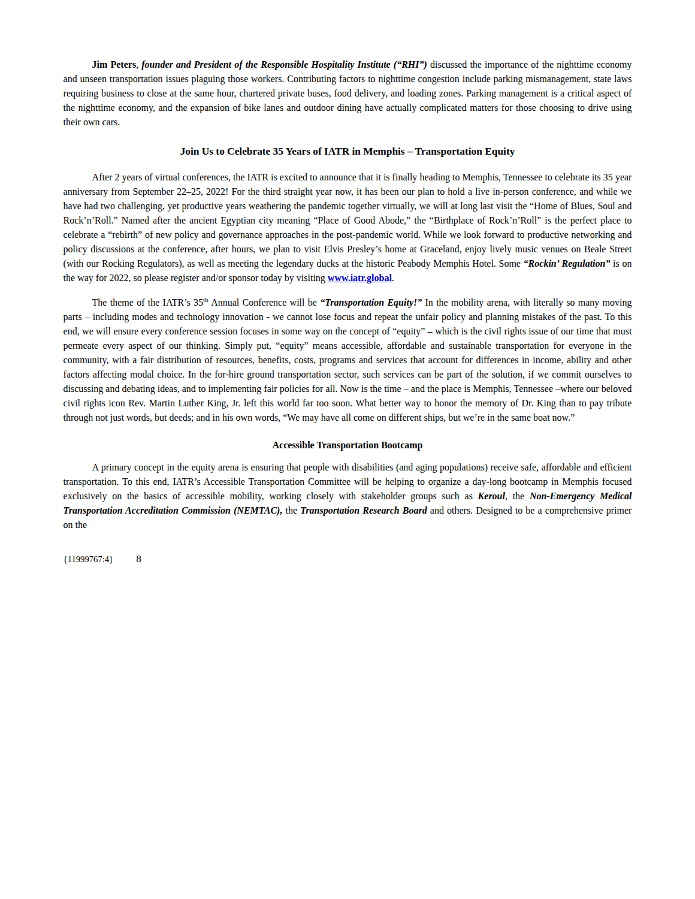Jim Peters, founder and President of the Responsible Hospitality Institute (“RHI”) discussed the importance of the nighttime economy and unseen transportation issues plaguing those workers. Contributing factors to nighttime congestion include parking mismanagement, state laws requiring business to close at the same hour, chartered private buses, food delivery, and loading zones. Parking management is a critical aspect of the nighttime economy, and the expansion of bike lanes and outdoor dining have actually complicated matters for those choosing to drive using their own cars.
Join Us to Celebrate 35 Years of IATR in Memphis – Transportation Equity
After 2 years of virtual conferences, the IATR is excited to announce that it is finally heading to Memphis, Tennessee to celebrate its 35 year anniversary from September 22–25, 2022! For the third straight year now, it has been our plan to hold a live in-person conference, and while we have had two challenging, yet productive years weathering the pandemic together virtually, we will at long last visit the “Home of Blues, Soul and Rock’n’Roll.” Named after the ancient Egyptian city meaning “Place of Good Abode,” the “Birthplace of Rock’n’Roll” is the perfect place to celebrate a “rebirth” of new policy and governance approaches in the post-pandemic world. While we look forward to productive networking and policy discussions at the conference, after hours, we plan to visit Elvis Presley’s home at Graceland, enjoy lively music venues on Beale Street (with our Rocking Regulators), as well as meeting the legendary ducks at the historic Peabody Memphis Hotel. Some “Rockin’ Regulation” is on the way for 2022, so please register and/or sponsor today by visiting www.iatr.global.
The theme of the IATR’s 35th Annual Conference will be “Transportation Equity!” In the mobility arena, with literally so many moving parts – including modes and technology innovation - we cannot lose focus and repeat the unfair policy and planning mistakes of the past. To this end, we will ensure every conference session focuses in some way on the concept of “equity” – which is the civil rights issue of our time that must permeate every aspect of our thinking. Simply put, “equity” means accessible, affordable and sustainable transportation for everyone in the community, with a fair distribution of resources, benefits, costs, programs and services that account for differences in income, ability and other factors affecting modal choice. In the for-hire ground transportation sector, such services can be part of the solution, if we commit ourselves to discussing and debating ideas, and to implementing fair policies for all. Now is the time – and the place is Memphis, Tennessee –where our beloved civil rights icon Rev. Martin Luther King, Jr. left this world far too soon. What better way to honor the memory of Dr. King than to pay tribute through not just words, but deeds; and in his own words, “We may have all come on different ships, but we’re in the same boat now.”
Accessible Transportation Bootcamp
A primary concept in the equity arena is ensuring that people with disabilities (and aging populations) receive safe, affordable and efficient transportation. To this end, IATR’s Accessible Transportation Committee will be helping to organize a day-long bootcamp in Memphis focused exclusively on the basics of accessible mobility, working closely with stakeholder groups such as Keroul, the Non-Emergency Medical Transportation Accreditation Commission (NEMTAC), the Transportation Research Board and others. Designed to be a comprehensive primer on the
{11999767:4}8